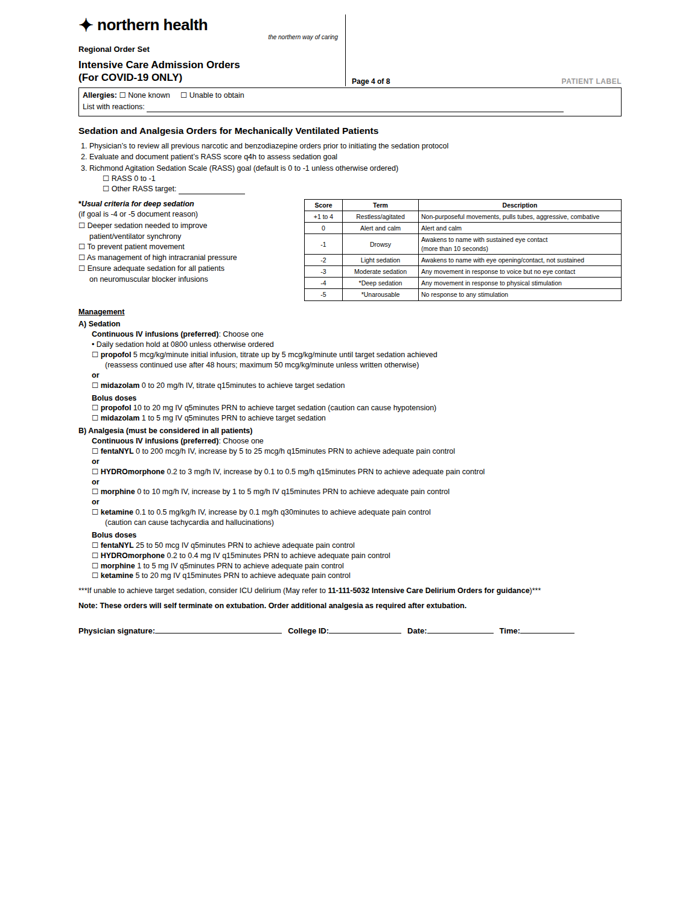✦ northern health
the northern way of caring
Regional Order Set
Intensive Care Admission Orders
(For COVID-19 ONLY)
Page 4 of 8 PATIENT LABEL
Allergies: ☐ None known ☐ Unable to obtain
List with reactions:
Sedation and Analgesia Orders for Mechanically Ventilated Patients
Physician’s to review all previous narcotic and benzodiazepine orders prior to initiating the sedation protocol
Evaluate and document patient’s RASS score q4h to assess sedation goal
Richmond Agitation Sedation Scale (RASS) goal (default is 0 to -1 unless otherwise ordered)
☐ RASS 0 to -1
☐ Other RASS target:
*Usual criteria for deep sedation
(if goal is -4 or -5 document reason)
☐ Deeper sedation needed to improve
patient/ventilator synchrony
☐ To prevent patient movement
☐ As management of high intracranial pressure
☐ Ensure adequate sedation for all patients
on neuromuscular blocker infusions
| Score | Term | Description |
| --- | --- | --- |
| +1 to 4 | Restless/agitated | Non-purposeful movements, pulls tubes, aggressive, combative |
| 0 | Alert and calm | Alert and calm |
| -1 | Drowsy | Awakens to name with sustained eye contact (more than 10 seconds) |
| -2 | Light sedation | Awakens to name with eye opening/contact, not sustained |
| -3 | Moderate sedation | Any movement in response to voice but no eye contact |
| -4 | *Deep sedation | Any movement in response to physical stimulation |
| -5 | *Unarousable | No response to any stimulation |
Management
A) Sedation
Continuous IV infusions (preferred): Choose one
• Daily sedation hold at 0800 unless otherwise ordered
☐ propofol 5 mcg/kg/minute initial infusion, titrate up by 5 mcg/kg/minute until target sedation achieved
(reassess continued use after 48 hours; maximum 50 mcg/kg/minute unless written otherwise)
or
☐ midazolam 0 to 20 mg/h IV, titrate q15minutes to achieve target sedation
Bolus doses
☐ propofol 10 to 20 mg IV q5minutes PRN to achieve target sedation (caution can cause hypotension)
☐ midazolam 1 to 5 mg IV q5minutes PRN to achieve target sedation
B) Analgesia (must be considered in all patients)
Continuous IV infusions (preferred): Choose one
☐ fentaNYL 0 to 200 mcg/h IV, increase by 5 to 25 mcg/h q15minutes PRN to achieve adequate pain control
or
☐ HYDROmorphone 0.2 to 3 mg/h IV, increase by 0.1 to 0.5 mg/h q15minutes PRN to achieve adequate pain control
or
☐ morphine 0 to 10 mg/h IV, increase by 1 to 5 mg/h IV q15minutes PRN to achieve adequate pain control
or
☐ ketamine 0.1 to 0.5 mg/kg/h IV, increase by 0.1 mg/h q30minutes to achieve adequate pain control
(caution can cause tachycardia and hallucinations)
Bolus doses
☐ fentaNYL 25 to 50 mcg IV q5minutes PRN to achieve adequate pain control
☐ HYDROmorphone 0.2 to 0.4 mg IV q15minutes PRN to achieve adequate pain control
☐ morphine 1 to 5 mg IV q5minutes PRN to achieve adequate pain control
☐ ketamine 5 to 20 mg IV q15minutes PRN to achieve adequate pain control
***If unable to achieve target sedation, consider ICU delirium (May refer to 11-111-5032 Intensive Care Delirium Orders for guidance)***
Note: These orders will self terminate on extubation. Order additional analgesia as required after extubation.
Physician signature: College ID: Date: Time: